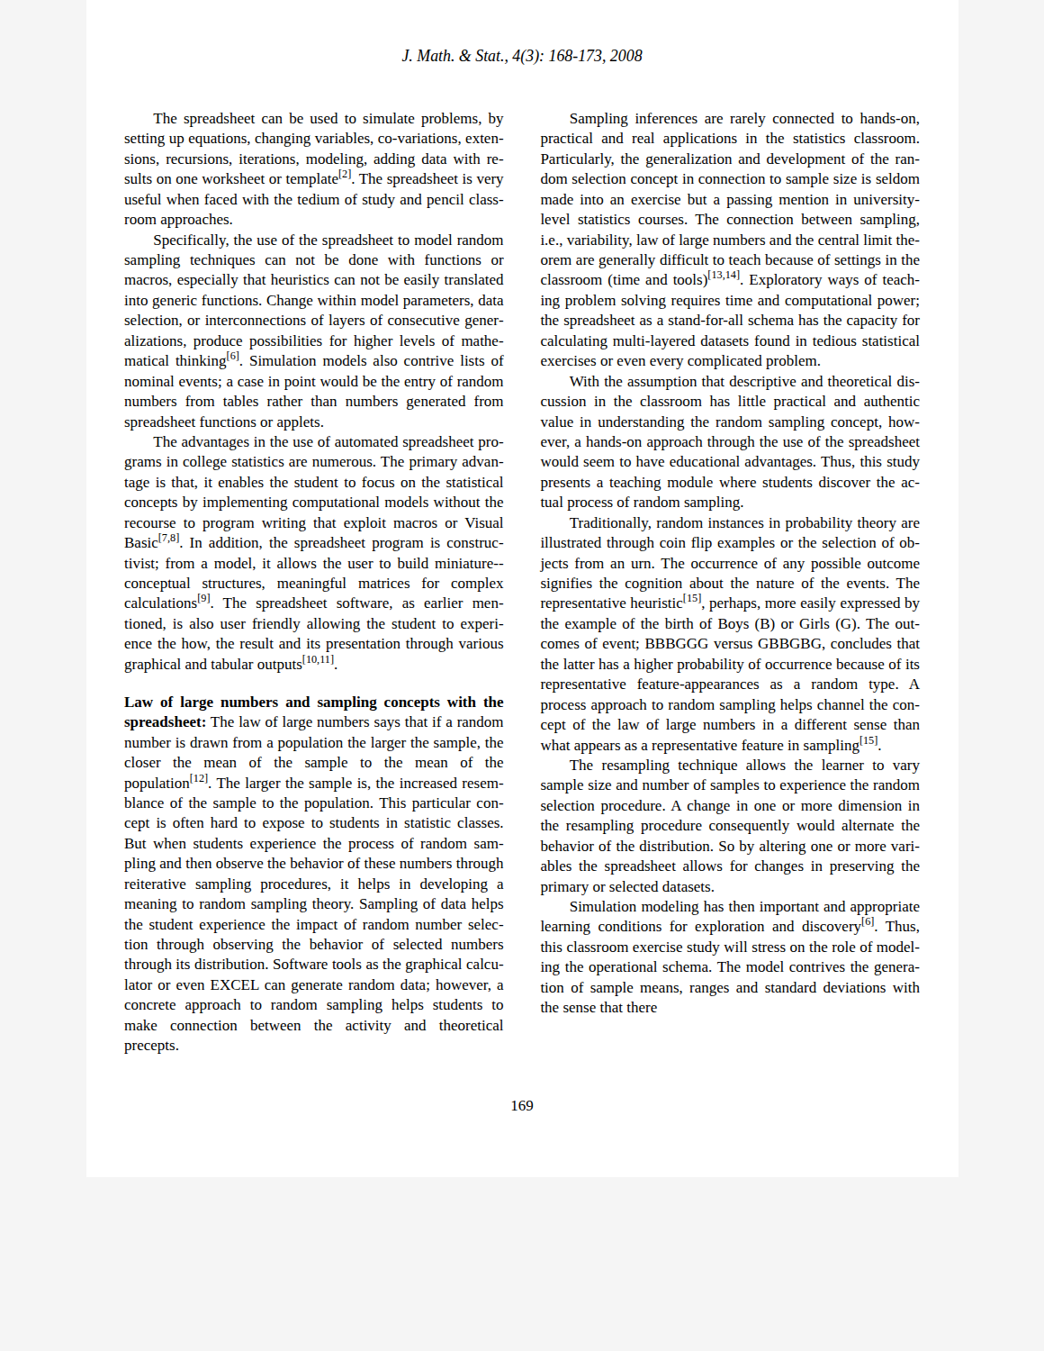J. Math. & Stat., 4(3): 168-173, 2008
The spreadsheet can be used to simulate problems, by setting up equations, changing variables, co-variations, extensions, recursions, iterations, modeling, adding data with results on one worksheet or template[2]. The spreadsheet is very useful when faced with the tedium of study and pencil classroom approaches.
Specifically, the use of the spreadsheet to model random sampling techniques can not be done with functions or macros, especially that heuristics can not be easily translated into generic functions. Change within model parameters, data selection, or interconnections of layers of consecutive generalizations, produce possibilities for higher levels of mathematical thinking[6]. Simulation models also contrive lists of nominal events; a case in point would be the entry of random numbers from tables rather than numbers generated from spreadsheet functions or applets.
The advantages in the use of automated spreadsheet programs in college statistics are numerous. The primary advantage is that, it enables the student to focus on the statistical concepts by implementing computational models without the recourse to program writing that exploit macros or Visual Basic[7,8]. In addition, the spreadsheet program is constructivist; from a model, it allows the user to build miniature--conceptual structures, meaningful matrices for complex calculations[9]. The spreadsheet software, as earlier mentioned, is also user friendly allowing the student to experience the how, the result and its presentation through various graphical and tabular outputs[10,11].
Law of large numbers and sampling concepts with the spreadsheet:
The law of large numbers says that if a random number is drawn from a population the larger the sample, the closer the mean of the sample to the mean of the population[12]. The larger the sample is, the increased resemblance of the sample to the population. This particular concept is often hard to expose to students in statistic classes. But when students experience the process of random sampling and then observe the behavior of these numbers through reiterative sampling procedures, it helps in developing a meaning to random sampling theory. Sampling of data helps the student experience the impact of random number selection through observing the behavior of selected numbers through its distribution. Software tools as the graphical calculator or even EXCEL can generate random data; however, a concrete approach to random sampling helps students to make connection between the activity and theoretical precepts.
Sampling inferences are rarely connected to hands-on, practical and real applications in the statistics classroom. Particularly, the generalization and development of the random selection concept in connection to sample size is seldom made into an exercise but a passing mention in university-level statistics courses. The connection between sampling, i.e., variability, law of large numbers and the central limit theorem are generally difficult to teach because of settings in the classroom (time and tools)[13,14]. Exploratory ways of teaching problem solving requires time and computational power; the spreadsheet as a stand-for-all schema has the capacity for calculating multi-layered datasets found in tedious statistical exercises or even every complicated problem.
With the assumption that descriptive and theoretical discussion in the classroom has little practical and authentic value in understanding the random sampling concept, however, a hands-on approach through the use of the spreadsheet would seem to have educational advantages. Thus, this study presents a teaching module where students discover the actual process of random sampling.
Traditionally, random instances in probability theory are illustrated through coin flip examples or the selection of objects from an urn. The occurrence of any possible outcome signifies the cognition about the nature of the events. The representative heuristic[15], perhaps, more easily expressed by the example of the birth of Boys (B) or Girls (G). The outcomes of event; BBBGGG versus GBBGBG, concludes that the latter has a higher probability of occurrence because of its representative feature-appearances as a random type. A process approach to random sampling helps channel the concept of the law of large numbers in a different sense than what appears as a representative feature in sampling[15].
The resampling technique allows the learner to vary sample size and number of samples to experience the random selection procedure. A change in one or more dimension in the resampling procedure consequently would alternate the behavior of the distribution. So by altering one or more variables the spreadsheet allows for changes in preserving the primary or selected datasets.
Simulation modeling has then important and appropriate learning conditions for exploration and discovery[6]. Thus, this classroom exercise study will stress on the role of modeling the operational schema. The model contrives the generation of sample means, ranges and standard deviations with the sense that there
169